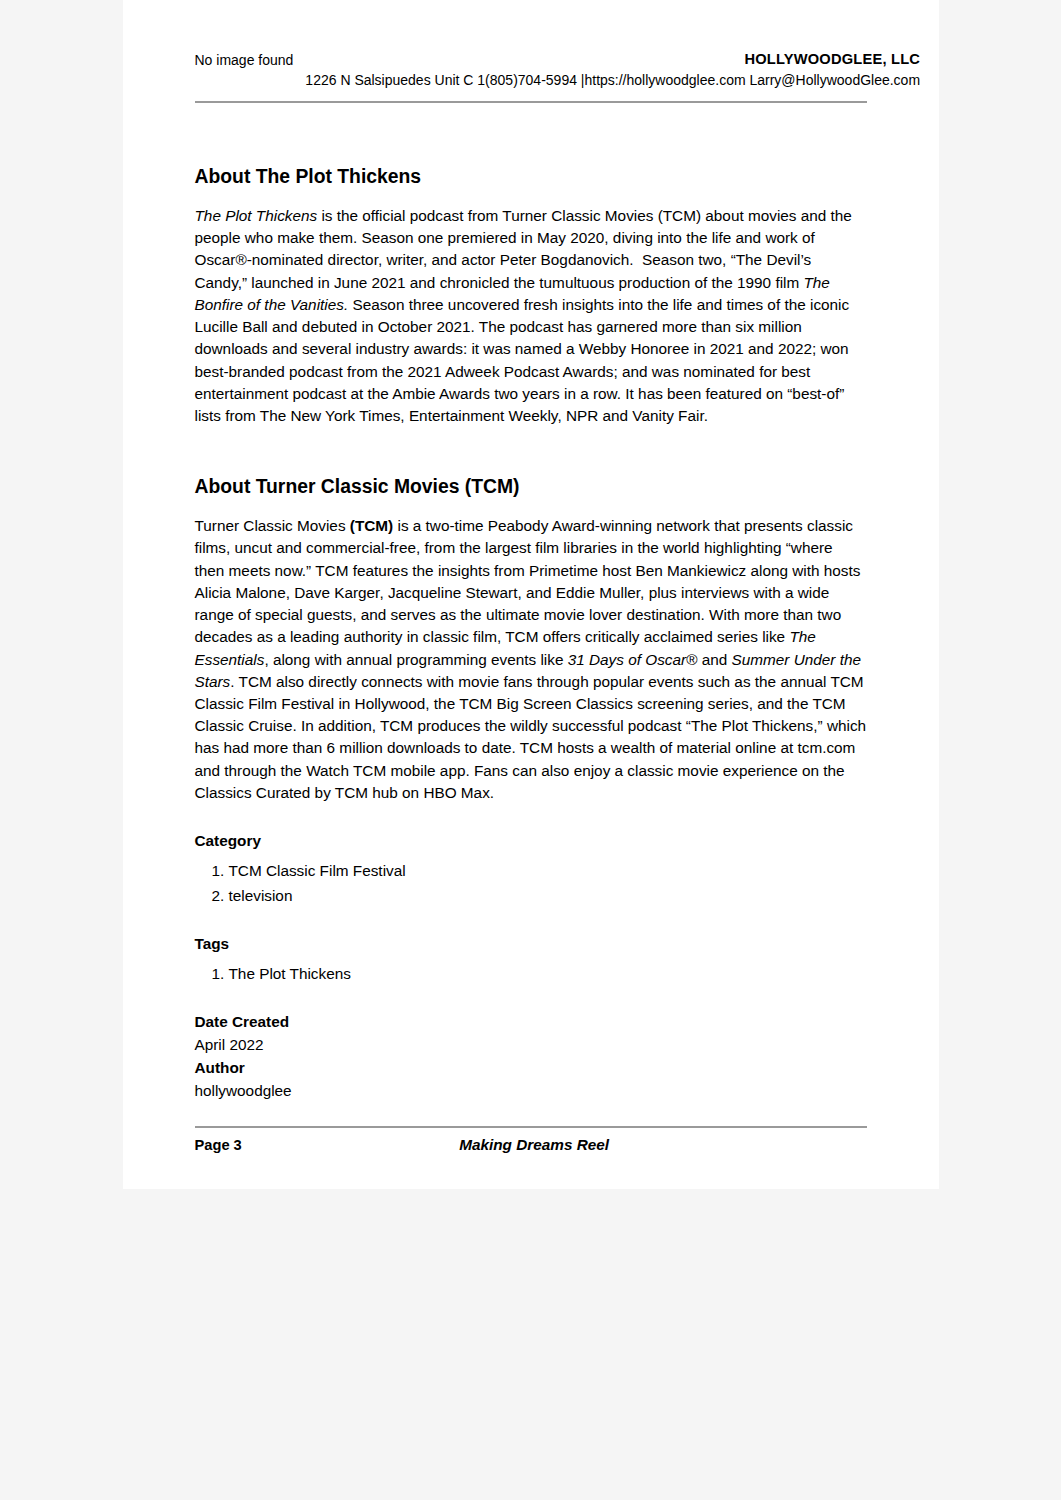No image found
HOLLYWOODGLEE, LLC
1226 N Salsipuedes Unit C 1(805)704-5994 |https://hollywoodglee.com Larry@HollywoodGlee.com
About The Plot Thickens
The Plot Thickens is the official podcast from Turner Classic Movies (TCM) about movies and the people who make them. Season one premiered in May 2020, diving into the life and work of Oscar®-nominated director, writer, and actor Peter Bogdanovich. Season two, “The Devil’s Candy,” launched in June 2021 and chronicled the tumultuous production of the 1990 film The Bonfire of the Vanities. Season three uncovered fresh insights into the life and times of the iconic Lucille Ball and debuted in October 2021. The podcast has garnered more than six million downloads and several industry awards: it was named a Webby Honoree in 2021 and 2022; won best-branded podcast from the 2021 Adweek Podcast Awards; and was nominated for best entertainment podcast at the Ambie Awards two years in a row. It has been featured on “best-of” lists from The New York Times, Entertainment Weekly, NPR and Vanity Fair.
About Turner Classic Movies (TCM)
Turner Classic Movies (TCM) is a two-time Peabody Award-winning network that presents classic films, uncut and commercial-free, from the largest film libraries in the world highlighting “where then meets now.” TCM features the insights from Primetime host Ben Mankiewicz along with hosts Alicia Malone, Dave Karger, Jacqueline Stewart, and Eddie Muller, plus interviews with a wide range of special guests, and serves as the ultimate movie lover destination. With more than two decades as a leading authority in classic film, TCM offers critically acclaimed series like The Essentials, along with annual programming events like 31 Days of Oscar® and Summer Under the Stars. TCM also directly connects with movie fans through popular events such as the annual TCM Classic Film Festival in Hollywood, the TCM Big Screen Classics screening series, and the TCM Classic Cruise. In addition, TCM produces the wildly successful podcast “The Plot Thickens,” which has had more than 6 million downloads to date. TCM hosts a wealth of material online at tcm.com and through the Watch TCM mobile app. Fans can also enjoy a classic movie experience on the Classics Curated by TCM hub on HBO Max.
Category
TCM Classic Film Festival
television
Tags
The Plot Thickens
Date Created
April 2022
Author
hollywoodglee
Page 3
Making Dreams Reel